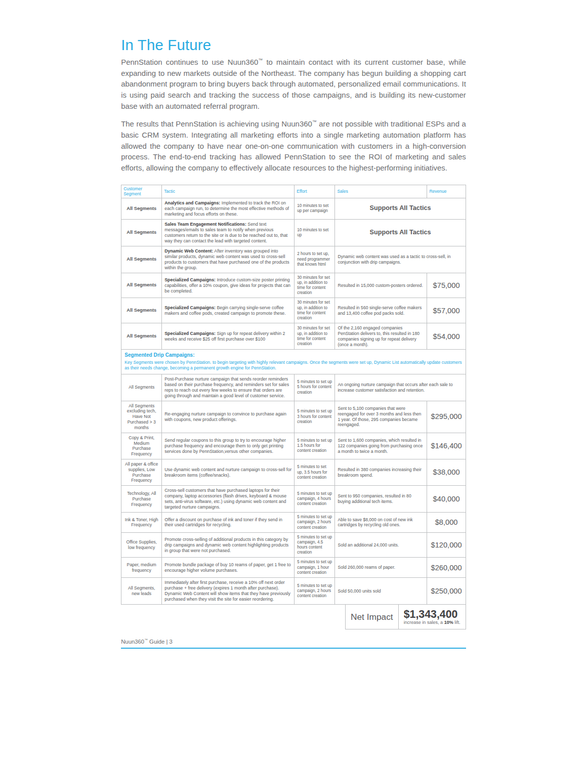In The Future
PennStation continues to use Nuun360™ to maintain contact with its current customer base, while expanding to new markets outside of the Northeast. The company has begun building a shopping cart abandonment program to bring buyers back through automated, personalized email communications. It is using paid search and tracking the success of those campaigns, and is building its new-customer base with an automated referral program.
The results that PennStation is achieving using Nuun360™ are not possible with traditional ESPs and a basic CRM system. Integrating all marketing efforts into a single marketing automation platform has allowed the company to have near one-on-one communication with customers in a high-conversion process. The end-to-end tracking has allowed PennStation to see the ROI of marketing and sales efforts, allowing the company to effectively allocate resources to the highest-performing initiatives.
| Customer Segment | Tactic | Effort | Sales | Revenue |
| --- | --- | --- | --- | --- |
| All Segments | Analytics and Campaigns: Implemented to track the ROI on each campaign run, to determine the most effective methods of marketing and focus efforts on these. | 10 minutes to set up per campaign | Supports All Tactics |
| All Segments | Sales Team Engagement Notifications: Send text messages/emails to sales team to notify when previous customers return to the site or is due to be reached out to, that way they can contact the lead with targeted content. | 10 minutes to set up | Supports All Tactics |
| All Segments | Dynamic Web Content: After inventory was grouped into similar products, dynamic web content was used to cross-sell products to customers that have purchased one of the products within the group. | 2 hours to set up, need programmer that knows html | Dynamic web content was used as a tactic to cross-sell, in conjunction with drip campaigns. |
| All Segments | Specialized Campaigns: Introduce custom-size poster printing capabilities, offer a 10% coupon, give ideas for projects that can be completed. | 30 minutes for set up, in addition to time for content creation | Resulted in 15,000 custom-posters ordered. | $75,000 |
| All Segments | Specialized Campaigns: Begin carrying single-serve coffee makers and coffee pods, created campaign to promote these. | 30 minutes for set up, in addition to time for content creation | Resulted in 560 single-serve coffee makers and 13,400 coffee pod packs sold. | $57,000 |
| All Segments | Specialized Campaigns: Sign up for repeat delivery within 2 weeks and receive $25 off first purchase over $100 | 30 minutes for set up, in addition to time for content creation | Of the 2,160 engaged companies PenStation delivers to, this resulted in 180 companies signing up for repeat delivery (once a month). | $54,000 |
| Segmented Drip Campaigns: Key Segments were chosen by PennStation. to begin targeting with highly relevant campaigns. Once the segments were set up, Dynamic List automatically update customers as their needs change, becoming a permanent growth engine for PennStation. |
| All Segments | Post-Purchase nurture campaign that sends reorder reminders based on their purchase frequency, and reminders set for sales reps to reach out every few weeks to ensure that orders are going through and maintain a good level of customer service. | 5 minutes to set up 5 hours for content creation | An ongoing nurture campaign that occurs after each sale to increase customer satisfaction and retention. |
| All Segments excluding tech, Have Not Purchased > 3 months | Re-engaging nurture campaign to convince to purchase again with coupons, new product offerings. | 5 minutes to set up 3 hours for content creation | Sent to 5,100 companies that were reengaged for over 3 months and less then 1 year. Of those, 295 companies became reengaged. | $295,000 |
| Copy & Print, Medium Purchase Frequency | Send regular coupons to this group to try to encourage higher purchase frequency and encourage them to only get printing services done by PennStation,versus other companies. | 5 minutes to set up 1.5 hours for content creation | Sent to 1,600 companies, which resulted in 122 companies going from purchasing once a month to twice a month. | $146,400 |
| All paper & office supplies, Low Purchase Frequency | Use dynamic web content and nurture campaign to cross-sell for breakroom items (coffee/snacks). | 5 minutes to set up, 3.5 hours for content creation | Resulted in 380 companies increasing their breakroom spend. | $38,000 |
| Technology, All Purchase Frequency | Cross-sell customers that have purchased laptops for their company, laptop accessories (flash drives, keyboard & mouse sets, anti-virus software, etc.) using dynamic web content and targeted nurture campaigns. | 5 minutes to set up campaign, 4 hours content creation | Sent to 950 companies, resulted in 80 buying additional tech items. | $40,000 |
| Ink & Toner, High Frequency | Offer a discount on purchase of ink and toner if they send in their used cartridges for recycling. | 5 minutes to set up campaign, 2 hours content creation | Able to save $8,000 on cost of new ink cartridges by recycling old ones. | $8,000 |
| Office Supplies, low frequency | Promote cross-selling of additional products in this category by drip campaigns and dynamic web content highlighting products in group that were not purchased. | 5 minutes to set up campaign, 4.5 hours content creation | Sold an additional 24,000 units. | $120,000 |
| Paper, medium frequency | Promote bundle package of buy 10 reams of paper, get 1 free to encourage higher volume purchases. | 5 minutes to set up campaign, 1 hour content creation | Sold 260,000 reams of paper. | $260,000 |
| All Segments, new leads | Immediately after first purchase, receive a 10% off next order purchase + free delivery (expires 1 month after purchase). Dynamic Web Content will show items that they have previously purchased when they visit the site for easier reordering. | 5 minutes to set up campaign, 2 hours content creation | Sold 50,000 units sold | $250,000 |
| Net Impact | $1,343,400 increase in sales, a 10% lift. |
Nuun360™ Guide | 3